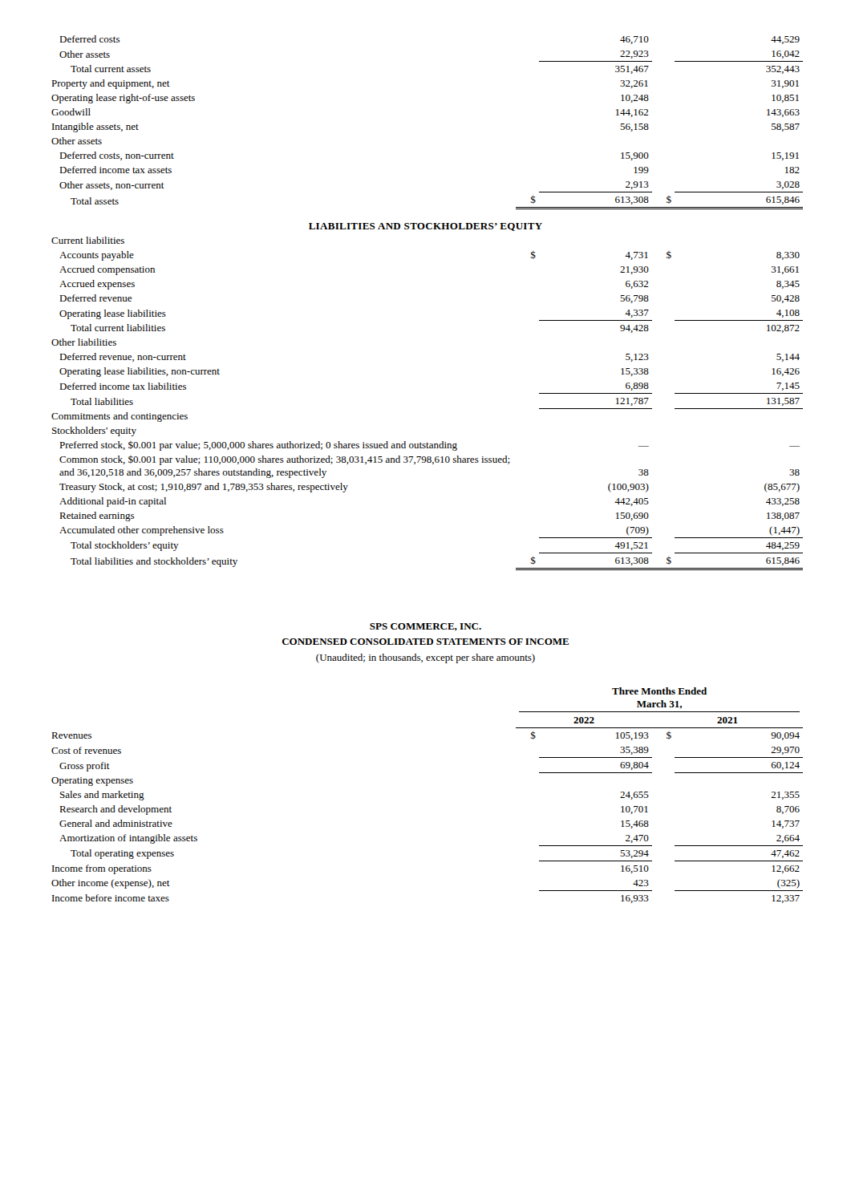| Deferred costs | | 46,710 | | 44,529 |
| Other assets | | 22,923 | | 16,042 |
| Total current assets | | 351,467 | | 352,443 |
| Property and equipment, net | | 32,261 | | 31,901 |
| Operating lease right-of-use assets | | 10,248 | | 10,851 |
| Goodwill | | 144,162 | | 143,663 |
| Intangible assets, net | | 56,158 | | 58,587 |
| Other assets | | | | |
| Deferred costs, non-current | | 15,900 | | 15,191 |
| Deferred income tax assets | | 199 | | 182 |
| Other assets, non-current | | 2,913 | | 3,028 |
| Total assets | $ | 613,308 | $ | 615,846 |
| LIABILITIES AND STOCKHOLDERS’ EQUITY |
| Current liabilities | | | | |
| Accounts payable | $ | 4,731 | $ | 8,330 |
| Accrued compensation | | 21,930 | | 31,661 |
| Accrued expenses | | 6,632 | | 8,345 |
| Deferred revenue | | 56,798 | | 50,428 |
| Operating lease liabilities | | 4,337 | | 4,108 |
| Total current liabilities | | 94,428 | | 102,872 |
| Other liabilities | | | | |
| Deferred revenue, non-current | | 5,123 | | 5,144 |
| Operating lease liabilities, non-current | | 15,338 | | 16,426 |
| Deferred income tax liabilities | | 6,898 | | 7,145 |
| Total liabilities | | 121,787 | | 131,587 |
| Commitments and contingencies | | | | |
| Stockholders' equity | | | | |
| Preferred stock, $0.001 par value; 5,000,000 shares authorized; 0 shares issued and outstanding | | — | | — |
| Common stock, $0.001 par value; 110,000,000 shares authorized; 38,031,415 and 37,798,610 shares issued; and 36,120,518 and 36,009,257 shares outstanding, respectively | | 38 | | 38 |
| Treasury Stock, at cost; 1,910,897 and 1,789,353 shares, respectively | | (100,903) | | (85,677) |
| Additional paid-in capital | | 442,405 | | 433,258 |
| Retained earnings | | 150,690 | | 138,087 |
| Accumulated other comprehensive loss | | (709) | | (1,447) |
| Total stockholders’ equity | | 491,521 | | 484,259 |
| Total liabilities and stockholders’ equity | $ | 613,308 | $ | 615,846 |
SPS COMMERCE, INC.
CONDENSED CONSOLIDATED STATEMENTS OF INCOME
(Unaudited; in thousands, except per share amounts)
| | Three Months Ended March 31, |
| | 2022 | 2021 |
| Revenues | $ | 105,193 | $ | 90,094 |
| Cost of revenues | | 35,389 | | 29,970 |
| Gross profit | | 69,804 | | 60,124 |
| Operating expenses | | | | |
| Sales and marketing | | 24,655 | | 21,355 |
| Research and development | | 10,701 | | 8,706 |
| General and administrative | | 15,468 | | 14,737 |
| Amortization of intangible assets | | 2,470 | | 2,664 |
| Total operating expenses | | 53,294 | | 47,462 |
| Income from operations | | 16,510 | | 12,662 |
| Other income (expense), net | | 423 | | (325) |
| Income before income taxes | | 16,933 | | 12,337 |